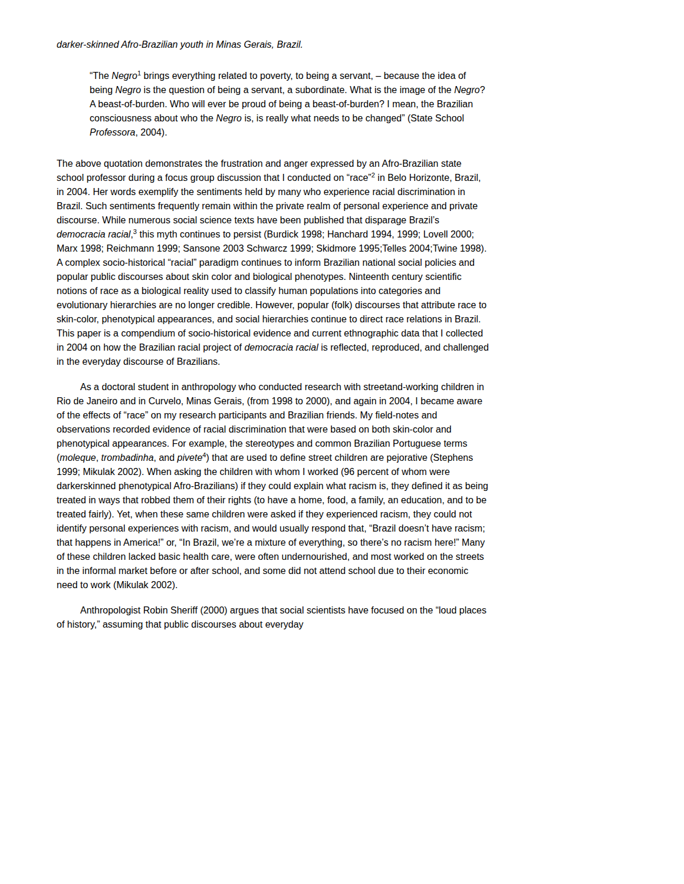darker-skinned Afro-Brazilian youth in Minas Gerais, Brazil.
“The Negro1 brings everything related to poverty, to being a servant, – because the idea of being Negro is the question of being a servant, a subordinate. What is the image of the Negro? A beast-of-burden. Who will ever be proud of being a beast-of-burden? I mean, the Brazilian consciousness about who the Negro is, is really what needs to be changed” (State School Professora, 2004).
The above quotation demonstrates the frustration and anger expressed by an Afro-Brazilian state school professor during a focus group discussion that I conducted on “race”2 in Belo Horizonte, Brazil, in 2004. Her words exemplify the sentiments held by many who experience racial discrimination in Brazil. Such sentiments frequently remain within the private realm of personal experience and private discourse. While numerous social science texts have been published that disparage Brazil’s democracia racial,3 this myth continues to persist (Burdick 1998; Hanchard 1994, 1999; Lovell 2000; Marx 1998; Reichmann 1999; Sansone 2003 Schwarcz 1999; Skidmore 1995;Telles 2004;Twine 1998). A complex socio-historical “racial” paradigm continues to inform Brazilian national social policies and popular public discourses about skin color and biological phenotypes. Ninteenth century scientific notions of race as a biological reality used to classify human populations into categories and evolutionary hierarchies are no longer credible. However, popular (folk) discourses that attribute race to skin-color, phenotypical appearances, and social hierarchies continue to direct race relations in Brazil. This paper is a compendium of socio-historical evidence and current ethnographic data that I collected in 2004 on how the Brazilian racial project of democracia racial is reflected, reproduced, and challenged in the everyday discourse of Brazilians.
As a doctoral student in anthropology who conducted research with streetand-working children in Rio de Janeiro and in Curvelo, Minas Gerais, (from 1998 to 2000), and again in 2004, I became aware of the effects of “race” on my research participants and Brazilian friends. My field-notes and observations recorded evidence of racial discrimination that were based on both skin-color and phenotypical appearances. For example, the stereotypes and common Brazilian Portuguese terms (moleque, trombadinha, and pivete4) that are used to define street children are pejorative (Stephens 1999; Mikulak 2002). When asking the children with whom I worked (96 percent of whom were darkerskinned phenotypical Afro-Brazilians) if they could explain what racism is, they defined it as being treated in ways that robbed them of their rights (to have a home, food, a family, an education, and to be treated fairly). Yet, when these same children were asked if they experienced racism, they could not identify personal experiences with racism, and would usually respond that, “Brazil doesn’t have racism; that happens in America!” or, “In Brazil, we’re a mixture of everything, so there’s no racism here!” Many of these children lacked basic health care, were often undernourished, and most worked on the streets in the informal market before or after school, and some did not attend school due to their economic need to work (Mikulak 2002).
Anthropologist Robin Sheriff (2000) argues that social scientists have focused on the “loud places of history,” assuming that public discourses about everyday